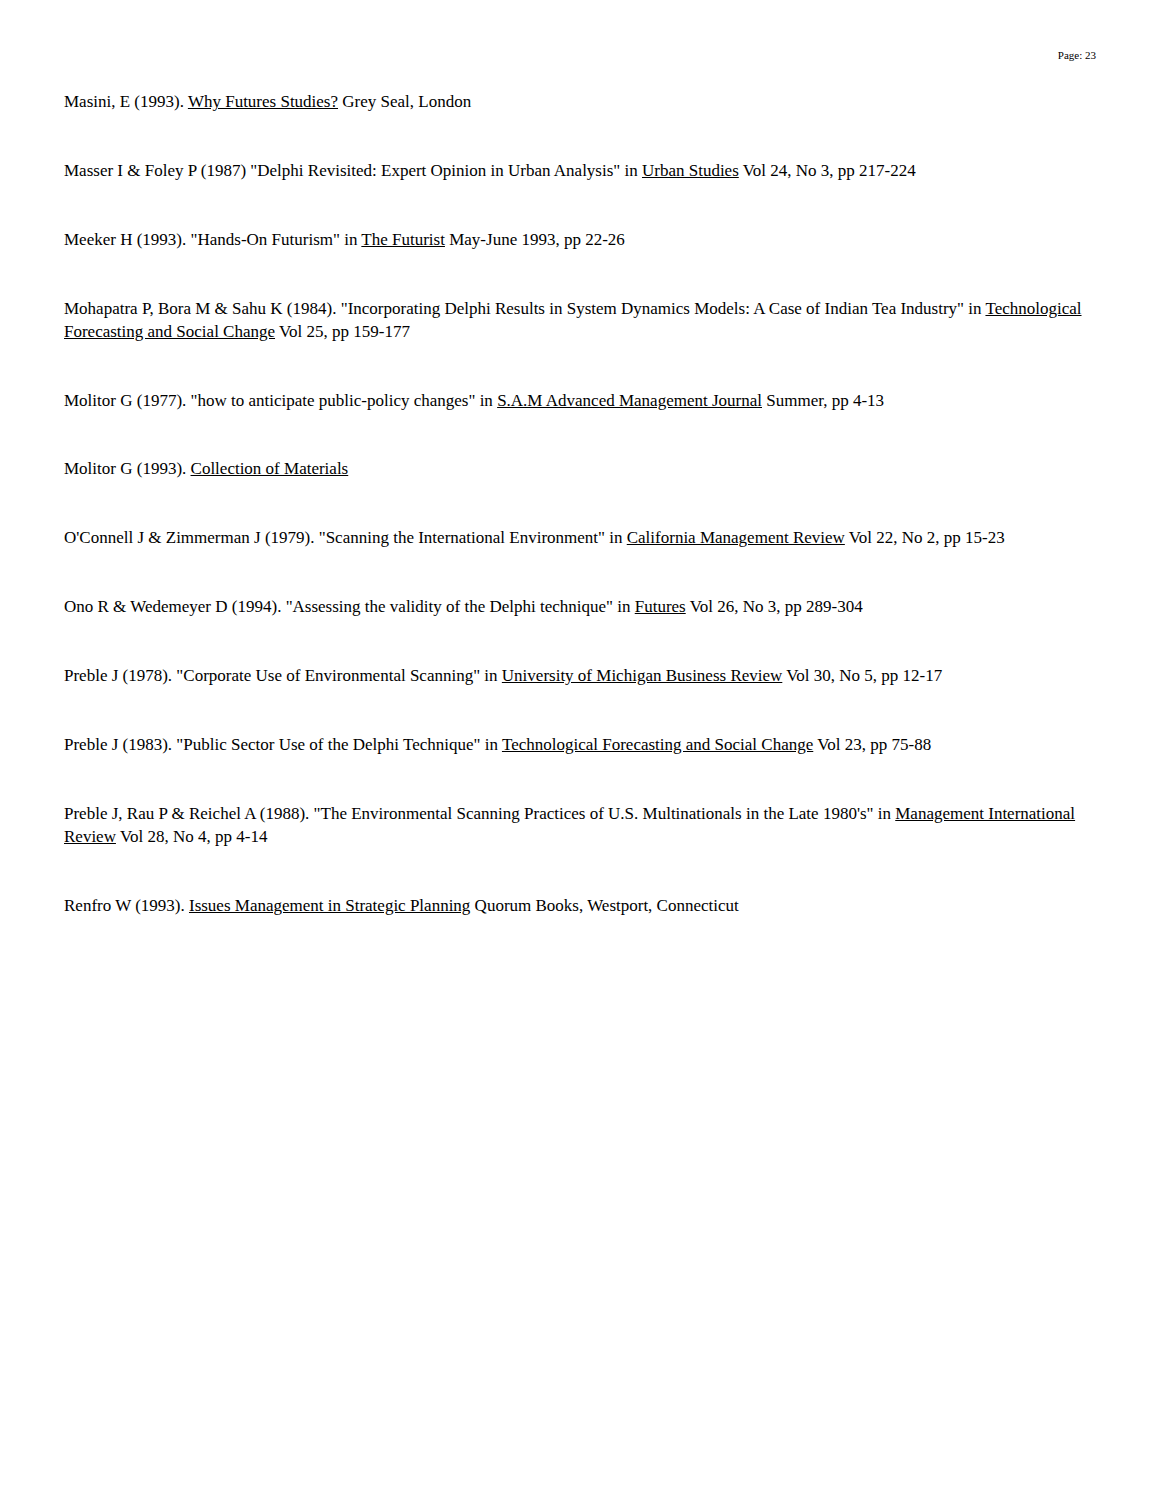Page: 23
Masini, E (1993). Why Futures Studies? Grey Seal, London
Masser I & Foley P (1987) "Delphi Revisited: Expert Opinion in Urban Analysis" in Urban Studies Vol 24, No 3, pp 217-224
Meeker H (1993). "Hands-On Futurism" in The Futurist May-June 1993, pp 22-26
Mohapatra P, Bora M & Sahu K (1984). "Incorporating Delphi Results in System Dynamics Models: A Case of Indian Tea Industry" in Technological Forecasting and Social Change Vol 25, pp 159-177
Molitor G (1977). "how to anticipate public-policy changes" in S.A.M Advanced Management Journal Summer, pp 4-13
Molitor G (1993). Collection of Materials
O'Connell J & Zimmerman J (1979). "Scanning the International Environment" in California Management Review Vol 22, No 2, pp 15-23
Ono R & Wedemeyer D (1994). "Assessing the validity of the Delphi technique" in Futures Vol 26, No 3, pp 289-304
Preble J (1978). "Corporate Use of Environmental Scanning" in University of Michigan Business Review Vol 30, No 5, pp 12-17
Preble J (1983). "Public Sector Use of the Delphi Technique" in Technological Forecasting and Social Change Vol 23, pp 75-88
Preble J, Rau P & Reichel A (1988). "The Environmental Scanning Practices of U.S. Multinationals in the Late 1980's" in Management International Review Vol 28, No 4, pp 4-14
Renfro W (1993). Issues Management in Strategic Planning Quorum Books, Westport, Connecticut